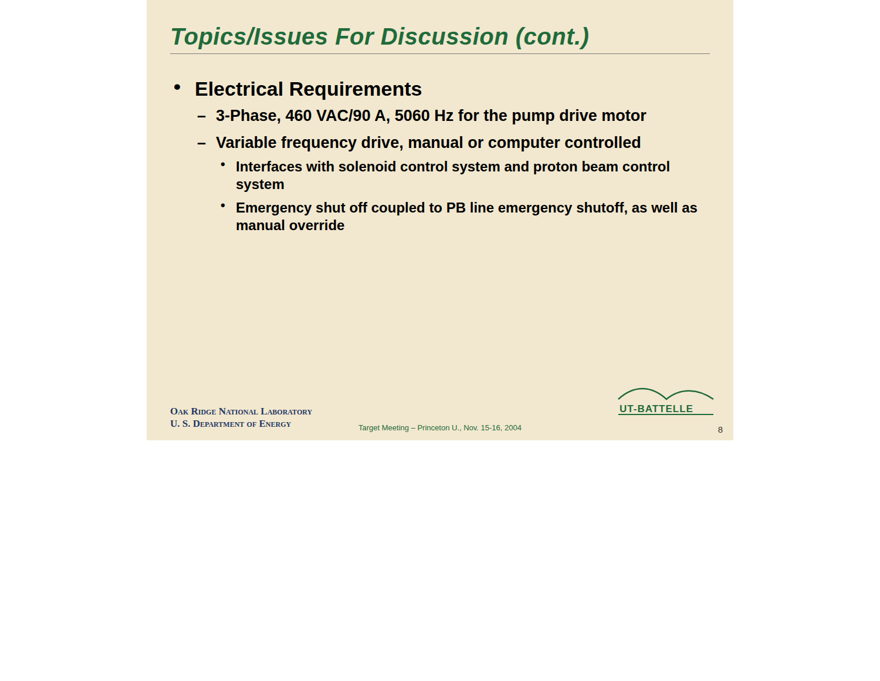Topics/Issues For Discussion (cont.)
Electrical Requirements
3-Phase, 460 VAC/90 A, 5060 Hz for the pump drive motor
Variable frequency drive, manual or computer controlled
Interfaces with solenoid control system and proton beam control system
Emergency shut off coupled to PB line emergency shutoff, as well as manual override
Oak Ridge National Laboratory
U. S. Department of Energy
Target Meeting – Princeton U., Nov. 15-16, 2004
8
UT-BATTELLE